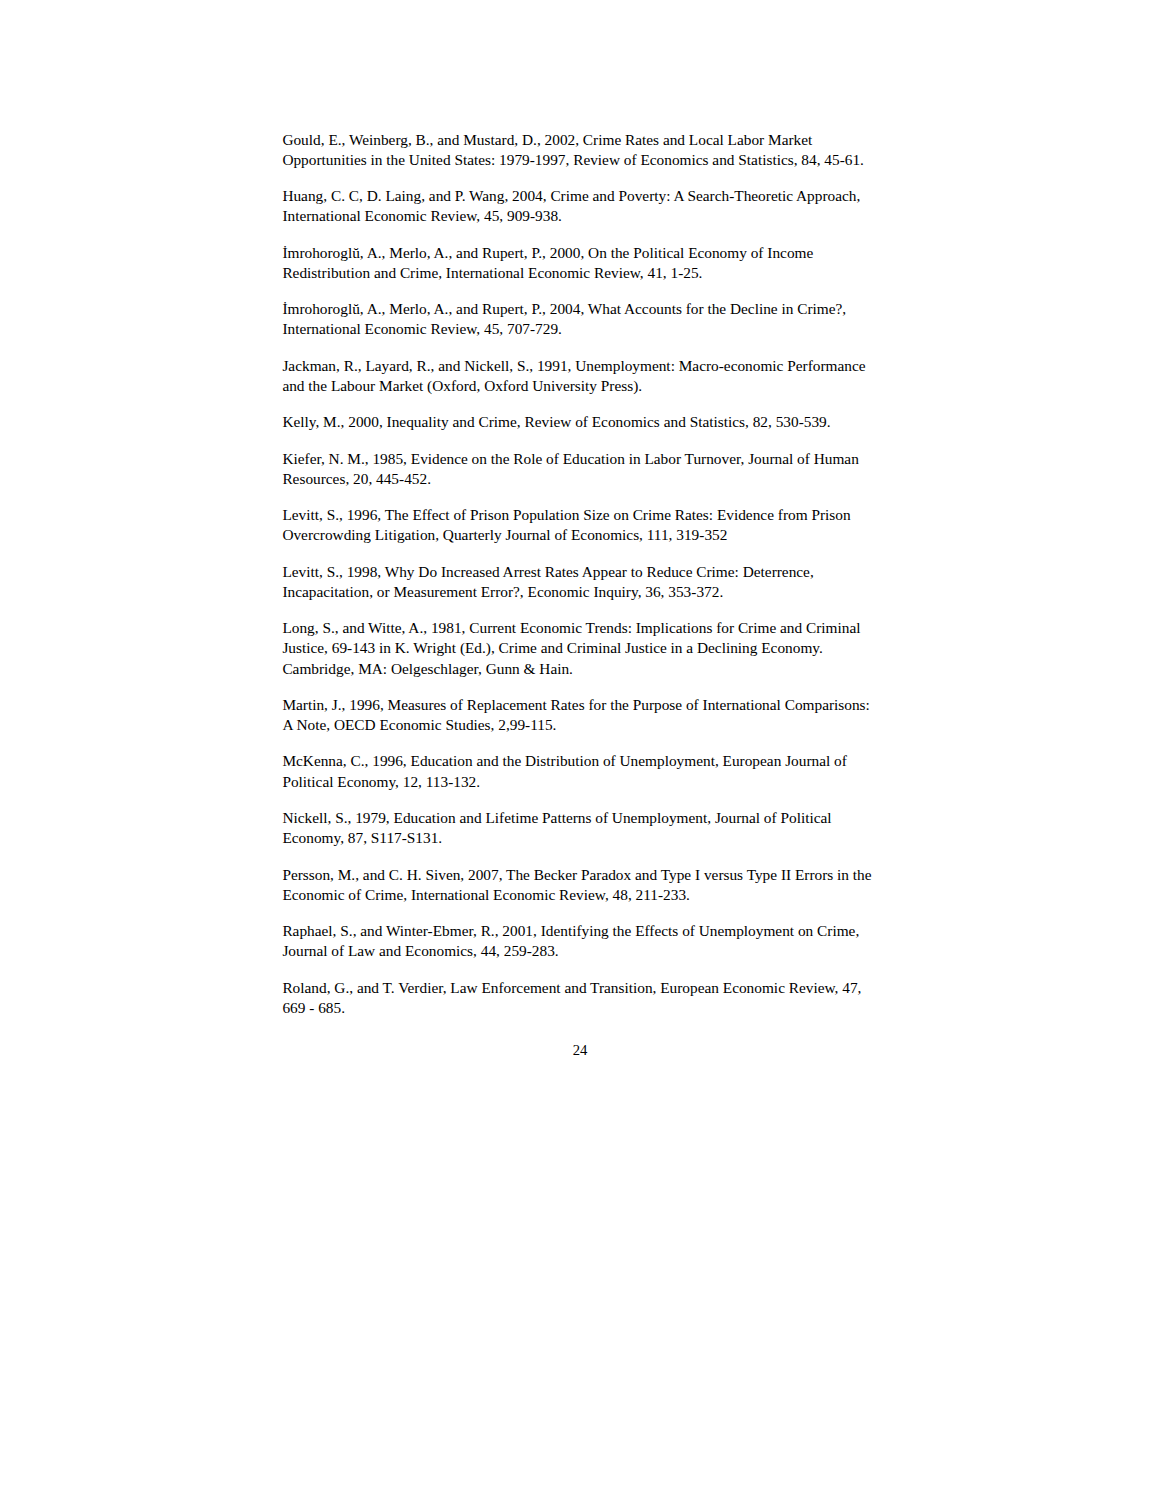Gould, E., Weinberg, B., and Mustard, D., 2002, Crime Rates and Local Labor Market Opportunities in the United States: 1979-1997, Review of Economics and Statistics, 84, 45-61.
Huang, C. C, D. Laing, and P. Wang, 2004, Crime and Poverty: A Search-Theoretic Approach, International Economic Review, 45, 909-938.
İmrohoroglŭ, A., Merlo, A., and Rupert, P., 2000, On the Political Economy of Income Redistribution and Crime, International Economic Review, 41, 1-25.
İmrohoroglŭ, A., Merlo, A., and Rupert, P., 2004, What Accounts for the Decline in Crime?, International Economic Review, 45, 707-729.
Jackman, R., Layard, R., and Nickell, S., 1991, Unemployment: Macro-economic Performance and the Labour Market (Oxford, Oxford University Press).
Kelly, M., 2000, Inequality and Crime, Review of Economics and Statistics, 82, 530-539.
Kiefer, N. M., 1985, Evidence on the Role of Education in Labor Turnover, Journal of Human Resources, 20, 445-452.
Levitt, S., 1996, The Effect of Prison Population Size on Crime Rates: Evidence from Prison Overcrowding Litigation, Quarterly Journal of Economics, 111, 319-352
Levitt, S., 1998, Why Do Increased Arrest Rates Appear to Reduce Crime: Deterrence, Incapacitation, or Measurement Error?, Economic Inquiry, 36, 353-372.
Long, S., and Witte, A., 1981, Current Economic Trends: Implications for Crime and Criminal Justice, 69-143 in K. Wright (Ed.), Crime and Criminal Justice in a Declining Economy. Cambridge, MA: Oelgeschlager, Gunn & Hain.
Martin, J., 1996, Measures of Replacement Rates for the Purpose of International Comparisons: A Note, OECD Economic Studies, 2,99-115.
McKenna, C., 1996, Education and the Distribution of Unemployment, European Journal of Political Economy, 12, 113-132.
Nickell, S., 1979, Education and Lifetime Patterns of Unemployment, Journal of Political Economy, 87, S117-S131.
Persson, M., and C. H. Siven, 2007, The Becker Paradox and Type I versus Type II Errors in the Economic of Crime, International Economic Review, 48, 211-233.
Raphael, S., and Winter-Ebmer, R., 2001, Identifying the Effects of Unemployment on Crime, Journal of Law and Economics, 44, 259-283.
Roland, G., and T. Verdier, Law Enforcement and Transition, European Economic Review, 47, 669 - 685.
24